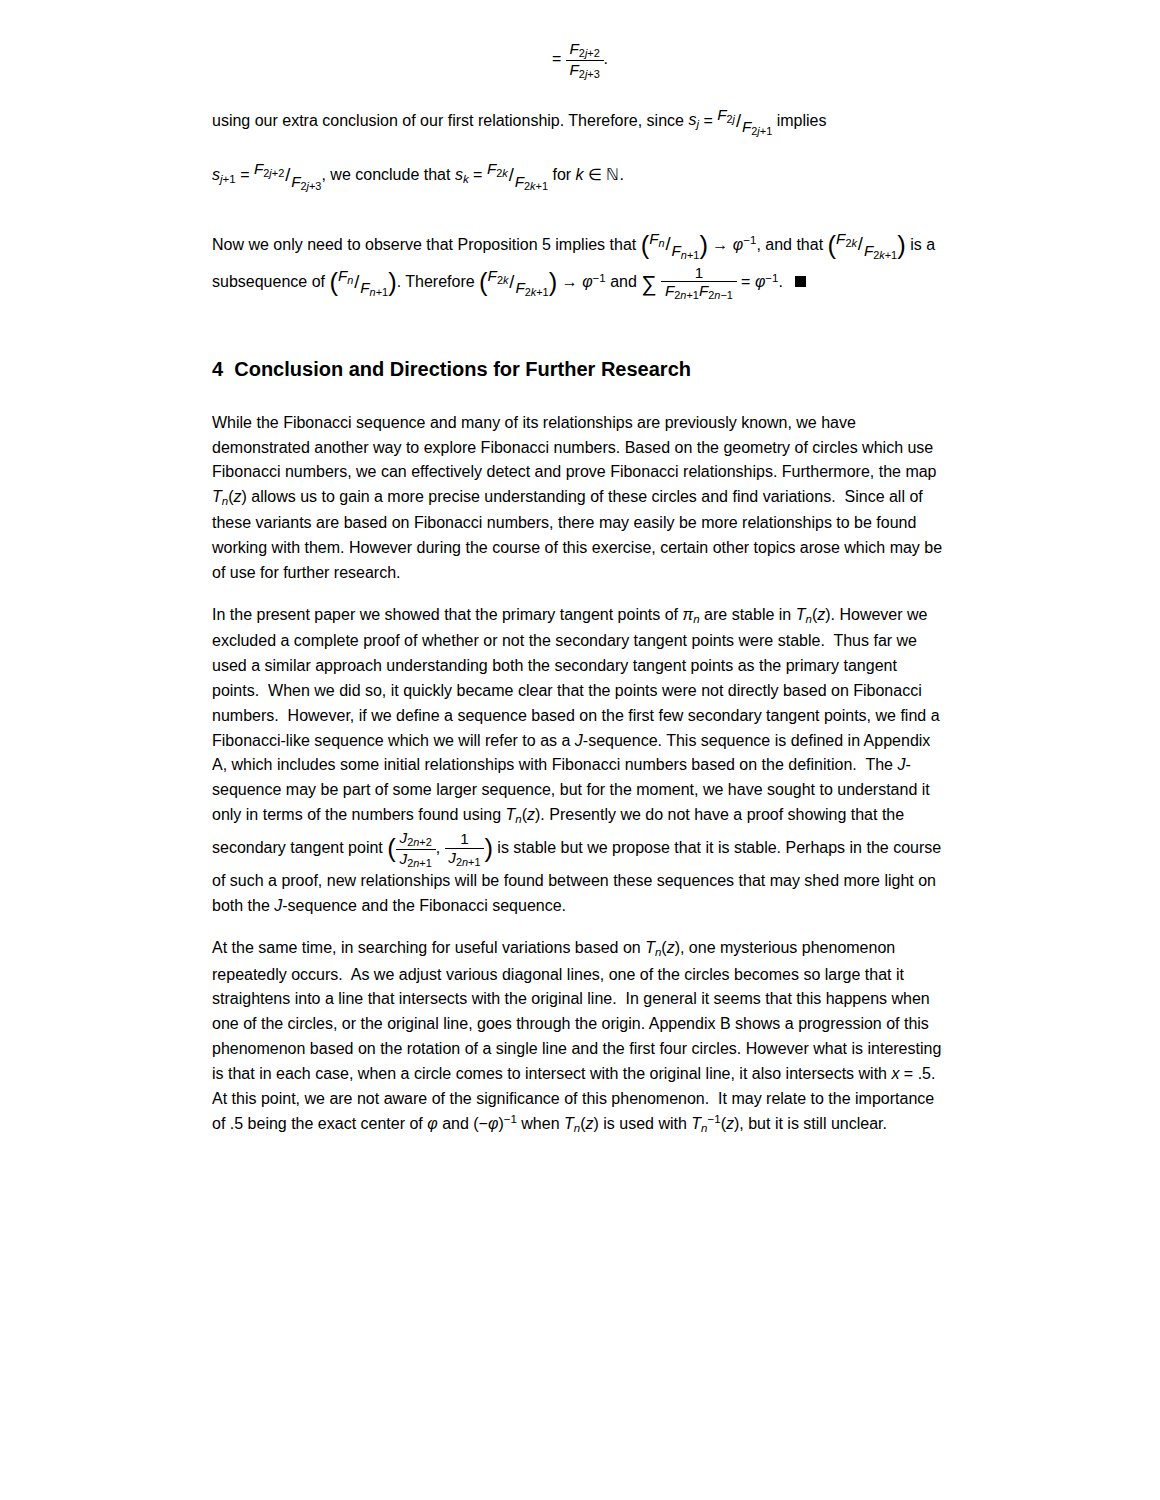= F2j+2 F2j+3.
using our extra conclusion of our first relationship. Therefore, since sj = F2j/F2j+1 implies
sj+1 = F2j+2/F2j+3, we conclude that sk = F2k/F2k+1 for k ∈ ℕ.
Now we only need to observe that Proposition 5 implies that (Fn/Fn+1) → φ−1, and that (F2k/F2k+1) is a subsequence of (Fn/Fn+1). Therefore (F2k/F2k+1) → φ−1 and ∑ 1 F2n+1F2n−1 = φ−1.
4 Conclusion and Directions for Further Research
While the Fibonacci sequence and many of its relationships are previously known, we have demonstrated another way to explore Fibonacci numbers. Based on the geometry of circles which use Fibonacci numbers, we can effectively detect and prove Fibonacci relationships. Furthermore, the map Tn(z) allows us to gain a more precise understanding of these circles and find variations. Since all of these variants are based on Fibonacci numbers, there may easily be more relationships to be found working with them. However during the course of this exercise, certain other topics arose which may be of use for further research.
In the present paper we showed that the primary tangent points of πn are stable in Tn(z). However we excluded a complete proof of whether or not the secondary tangent points were stable. Thus far we used a similar approach understanding both the secondary tangent points as the primary tangent points. When we did so, it quickly became clear that the points were not directly based on Fibonacci numbers. However, if we define a sequence based on the first few secondary tangent points, we find a Fibonacci-like sequence which we will refer to as a J-sequence. This sequence is defined in Appendix A, which includes some initial relationships with Fibonacci numbers based on the definition. The J-sequence may be part of some larger sequence, but for the moment, we have sought to understand it only in terms of the numbers found using Tn(z). Presently we do not have a proof showing that the secondary tangent point (J2n+2 J2n+1, 1 J2n+1) is stable but we propose that it is stable. Perhaps in the course of such a proof, new relationships will be found between these sequences that may shed more light on both the J-sequence and the Fibonacci sequence.
At the same time, in searching for useful variations based on Tn(z), one mysterious phenomenon repeatedly occurs. As we adjust various diagonal lines, one of the circles becomes so large that it straightens into a line that intersects with the original line. In general it seems that this happens when one of the circles, or the original line, goes through the origin. Appendix B shows a progression of this phenomenon based on the rotation of a single line and the first four circles. However what is interesting is that in each case, when a circle comes to intersect with the original line, it also intersects with x = .5. At this point, we are not aware of the significance of this phenomenon. It may relate to the importance of .5 being the exact center of φ and (−φ)−1 when Tn(z) is used with Tn−1(z), but it is still unclear.